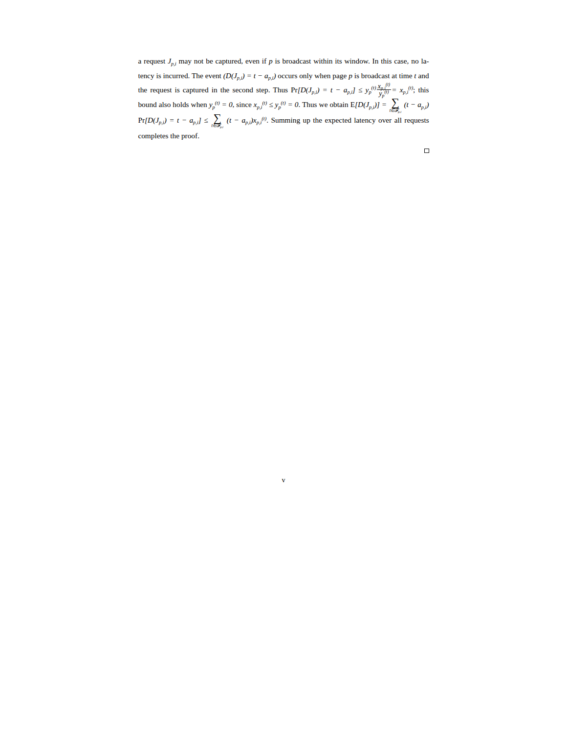a request Jp,i may not be captured, even if p is broadcast within its window. In this case, no latency is incurred. The event (D(Jp,i) = t − ap,i) occurs only when page p is broadcast at time t and the request is captured in the second step. Thus Pr[D(Jp,i) = t − ap,i] ≤ yp(t) xp,i(t) yp(t)= xp,i(t); this bound also holds when yp(t) = 0, since xp,i(t) ≤ yp(t) = 0. Thus we obtain E[D(Jp,i)] = ∑t∈𝓕p,i (t − ap,i) Pr[D(Jp,i) = t − ap,i] ≤ ∑t∈𝓕p,i (t − ap,i)xp,i(t). Summing up the expected latency over all requests completes the proof.
v